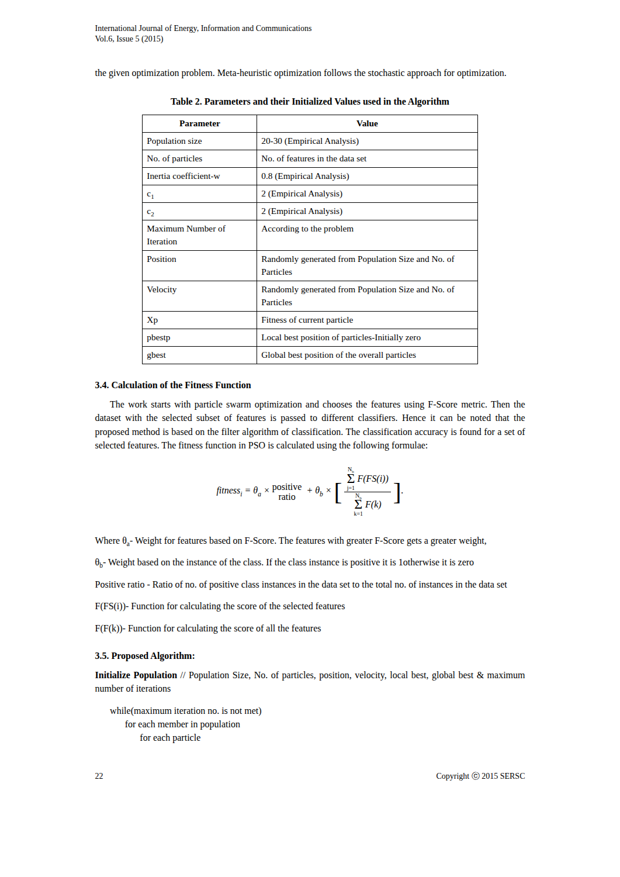International Journal of Energy, Information and Communications
Vol.6, Issue 5 (2015)
the given optimization problem. Meta-heuristic optimization follows the stochastic approach for optimization.
Table 2. Parameters and their Initialized Values used in the Algorithm
| Parameter | Value |
| --- | --- |
| Population size | 20-30 (Empirical Analysis) |
| No. of particles | No. of features in the data set |
| Inertia coefficient-w | 0.8 (Empirical Analysis) |
| c 1 | 2 (Empirical Analysis) |
| c 2 | 2 (Empirical Analysis) |
| Maximum Number of Iteration | According to the problem |
| Position | Randomly generated from Population Size and No. of Particles |
| Velocity | Randomly generated from Population Size and No. of Particles |
| Xp | Fitness of current particle |
| pbestp | Local best position of particles-Initially zero |
| gbest | Global best position of the overall particles |
3.4. Calculation of the Fitness Function
The work starts with particle swarm optimization and chooses the features using F-Score metric. Then the dataset with the selected subset of features is passed to different classifiers. Hence it can be noted that the proposed method is based on the filter algorithm of classification. The classification accuracy is found for a set of selected features. The fitness function in PSO is calculated using the following formulae:
fitnessi = θa × positive ratio + θb × [ Nb Σ j=1 F(FS(i)) Nb Σ k=1 F(k) ].
Where θa- Weight for features based on F-Score. The features with greater F-Score gets a greater weight,
θb- Weight based on the instance of the class. If the class instance is positive it is 1otherwise it is zero
Positive ratio - Ratio of no. of positive class instances in the data set to the total no. of instances in the data set
F(FS(i))- Function for calculating the score of the selected features
F(F(k))- Function for calculating the score of all the features
3.5. Proposed Algorithm:
Initialize Population // Population Size, No. of particles, position, velocity, local best, global best & maximum number of iterations
while(maximum iteration no. is not met)
for each member in population
for each particle
22 Copyright ⓒ 2015 SERSC